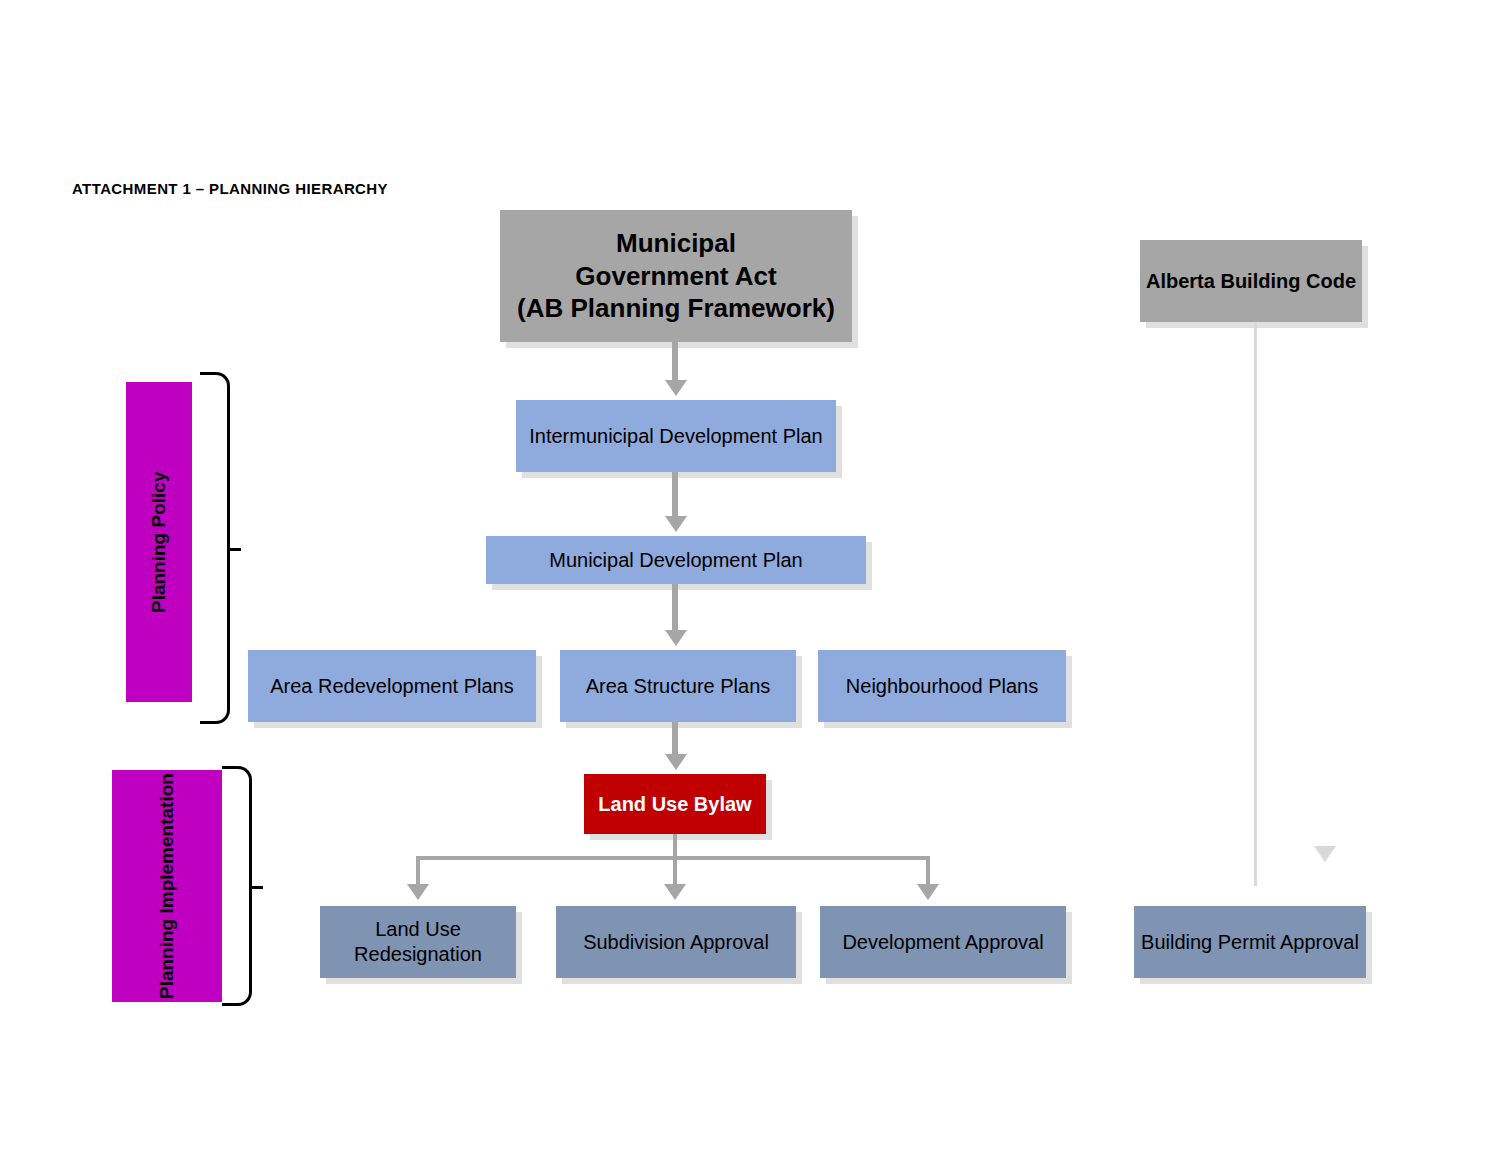ATTACHMENT 1 – PLANNING HIERARCHY
Planning Policy
Planning Implementation
Municipal
Government Act
(AB Planning Framework)
Alberta Building Code
Intermunicipal Development Plan
Municipal Development Plan
Area Redevelopment Plans
Area Structure Plans
Neighbourhood Plans
Land Use Bylaw
Land Use Redesignation
Subdivision Approval
Development Approval
Building Permit Approval